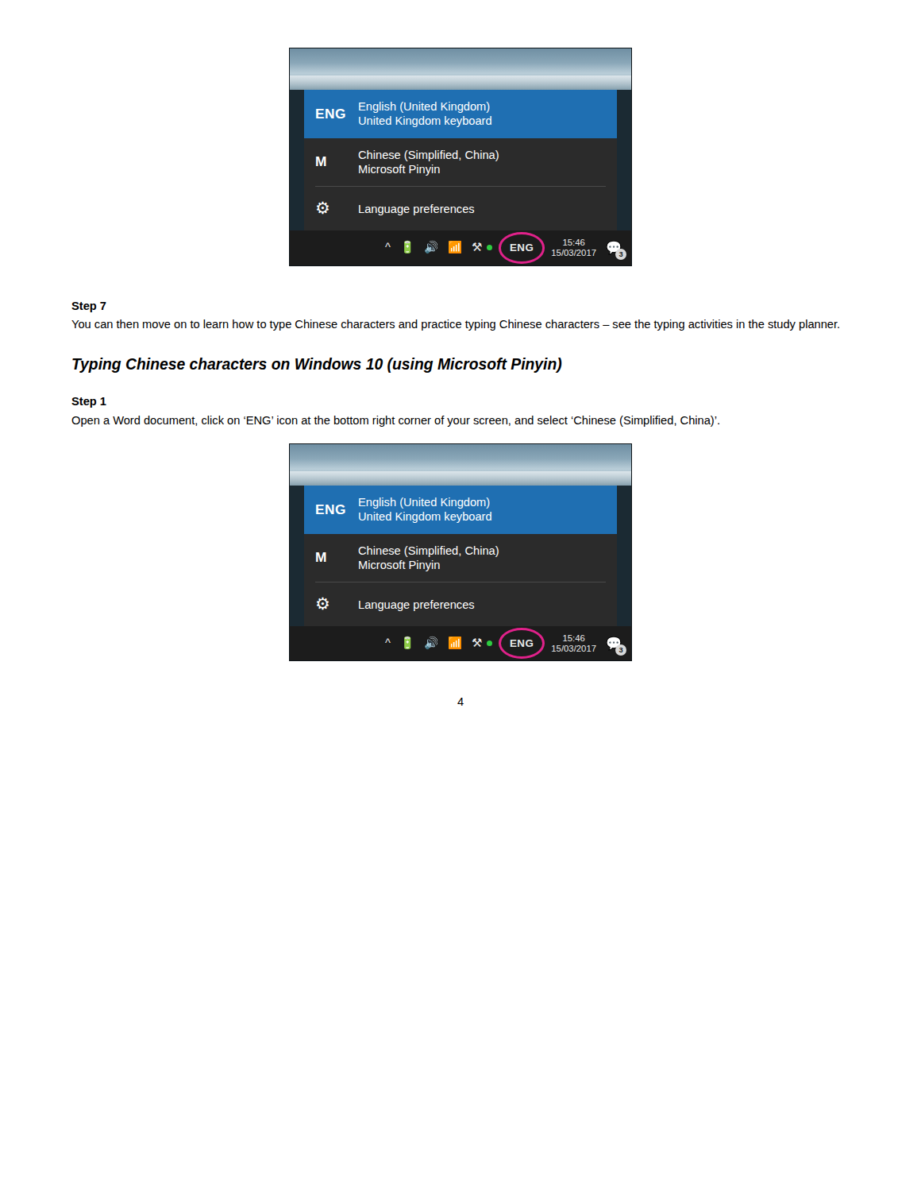ENG
English (United Kingdom)
United Kingdom keyboard
M
Chinese (Simplified, China)
Microsoft Pinyin
⚙
Language preferences
^ 🔋 🔊 📶 ⚒
ENG
15:46
15/03/2017
💬3
Step 7
You can then move on to learn how to type Chinese characters and practice typing Chinese characters – see the typing activities in the study planner.
Typing Chinese characters on Windows 10 (using Microsoft Pinyin)
Step 1
Open a Word document, click on ‘ENG’ icon at the bottom right corner of your screen, and select ‘Chinese (Simplified, China)’.
ENG
English (United Kingdom)
United Kingdom keyboard
M
Chinese (Simplified, China)
Microsoft Pinyin
⚙
Language preferences
^ 🔋 🔊 📶 ⚒
ENG
15:46
15/03/2017
💬3
4